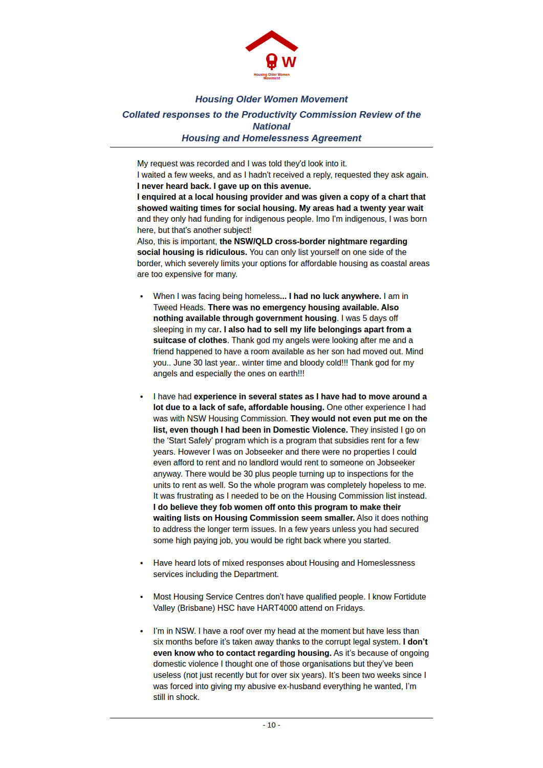H W Housing Older Women Movement
Housing Older Women Movement
Collated responses to the Productivity Commission Review of the National
Housing and Homelessness Agreement
My request was recorded and I was told they'd look into it.
I waited a few weeks, and as I hadn't received a reply, requested they ask again. I never heard back. I gave up on this avenue.
I enquired at a local housing provider and was given a copy of a chart that showed waiting times for social housing. My areas had a twenty year wait and they only had funding for indigenous people. Imo I'm indigenous, I was born here, but that's another subject!
Also, this is important, the NSW/QLD cross-border nightmare regarding social housing is ridiculous. You can only list yourself on one side of the border, which severely limits your options for affordable housing as coastal areas are too expensive for many.
When I was facing being homeless... I had no luck anywhere. I am in Tweed Heads. There was no emergency housing available. Also nothing available through government housing. I was 5 days off sleeping in my car. I also had to sell my life belongings apart from a suitcase of clothes. Thank god my angels were looking after me and a friend happened to have a room available as her son had moved out. Mind you.. June 30 last year.. winter time and bloody cold!!! Thank god for my angels and especially the ones on earth!!!
I have had experience in several states as I have had to move around a lot due to a lack of safe, affordable housing. One other experience I had was with NSW Housing Commission. They would not even put me on the list, even though I had been in Domestic Violence. They insisted I go on the ‘Start Safely’ program which is a program that subsidies rent for a few years. However I was on Jobseeker and there were no properties I could even afford to rent and no landlord would rent to someone on Jobseeker anyway. There would be 30 plus people turning up to inspections for the units to rent as well. So the whole program was completely hopeless to me. It was frustrating as I needed to be on the Housing Commission list instead. I do believe they fob women off onto this program to make their waiting lists on Housing Commission seem smaller. Also it does nothing to address the longer term issues. In a few years unless you had secured some high paying job, you would be right back where you started.
Have heard lots of mixed responses about Housing and Homeslessness services including the Department.
Most Housing Service Centres don't have qualified people. I know Fortidute Valley (Brisbane) HSC have HART4000 attend on Fridays.
I’m in NSW. I have a roof over my head at the moment but have less than six months before it’s taken away thanks to the corrupt legal system. I don’t even know who to contact regarding housing. As it’s because of ongoing domestic violence I thought one of those organisations but they’ve been useless (not just recently but for over six years). It’s been two weeks since I was forced into giving my abusive ex-husband everything he wanted, I’m still in shock.
- 10 -